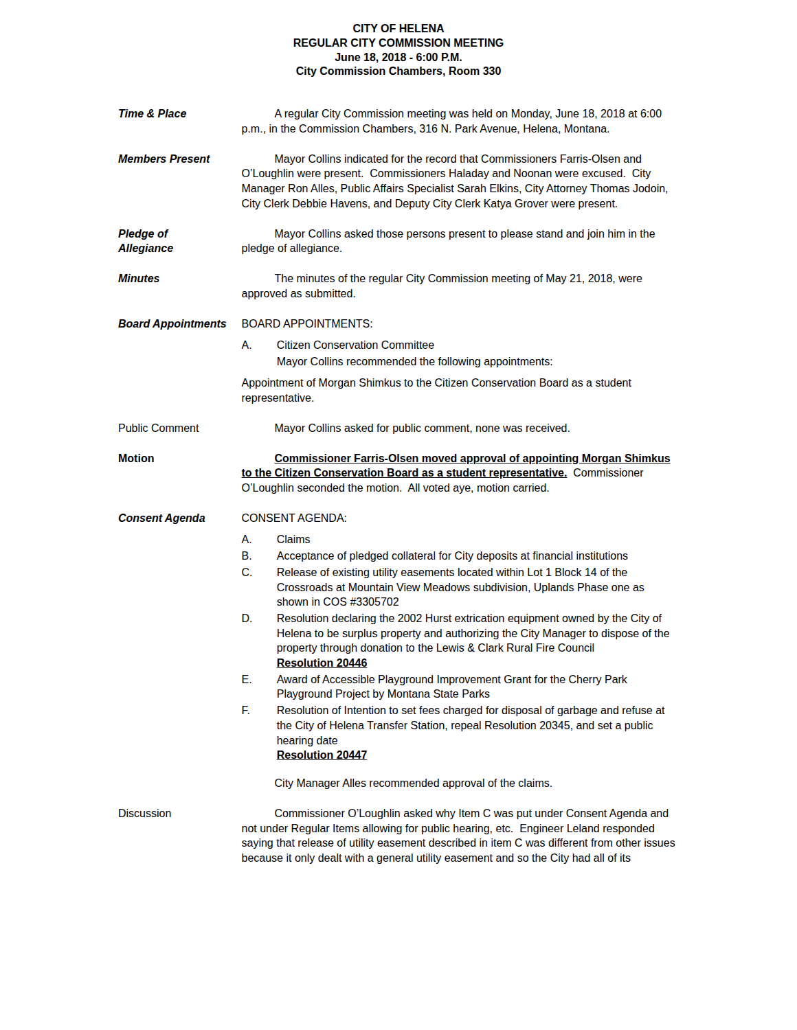CITY OF HELENA
REGULAR CITY COMMISSION MEETING
June 18, 2018 - 6:00 P.M.
City Commission Chambers, Room 330
| Time & Place | A regular City Commission meeting was held on Monday, June 18, 2018 at 6:00 p.m., in the Commission Chambers, 316 N. Park Avenue, Helena, Montana. |
| Members Present | Mayor Collins indicated for the record that Commissioners Farris-Olsen and O’Loughlin were present. Commissioners Haladay and Noonan were excused. City Manager Ron Alles, Public Affairs Specialist Sarah Elkins, City Attorney Thomas Jodoin, City Clerk Debbie Havens, and Deputy City Clerk Katya Grover were present. |
| Pledge of Allegiance | Mayor Collins asked those persons present to please stand and join him in the pledge of allegiance. |
| Minutes | The minutes of the regular City Commission meeting of May 21, 2018, were approved as submitted. |
| Board Appointments | BOARD APPOINTMENTS: A. Citizen Conservation Committee Mayor Collins recommended the following appointments: Appointment of Morgan Shimkus to the Citizen Conservation Board as a student representative. |
| Public Comment | Mayor Collins asked for public comment, none was received. |
| Motion | Commissioner Farris-Olsen moved approval of appointing Morgan Shimkus to the Citizen Conservation Board as a student representative. Commissioner O’Loughlin seconded the motion. All voted aye, motion carried. |
| Consent Agenda | CONSENT AGENDA: A. Claims B. Acceptance of pledged collateral for City deposits at financial institutions C. Release of existing utility easements located within Lot 1 Block 14 of the Crossroads at Mountain View Meadows subdivision, Uplands Phase one as shown in COS #3305702 D. Resolution declaring the 2002 Hurst extrication equipment owned by the City of Helena to be surplus property and authorizing the City Manager to dispose of the property through donation to the Lewis & Clark Rural Fire Council Resolution 20446 E. Award of Accessible Playground Improvement Grant for the Cherry Park Playground Project by Montana State Parks F. Resolution of Intention to set fees charged for disposal of garbage and refuse at the City of Helena Transfer Station, repeal Resolution 20345, and set a public hearing date Resolution 20447 City Manager Alles recommended approval of the claims. |
| Discussion | Commissioner O’Loughlin asked why Item C was put under Consent Agenda and not under Regular Items allowing for public hearing, etc. Engineer Leland responded saying that release of utility easement described in item C was different from other issues because it only dealt with a general utility easement and so the City had all of its |